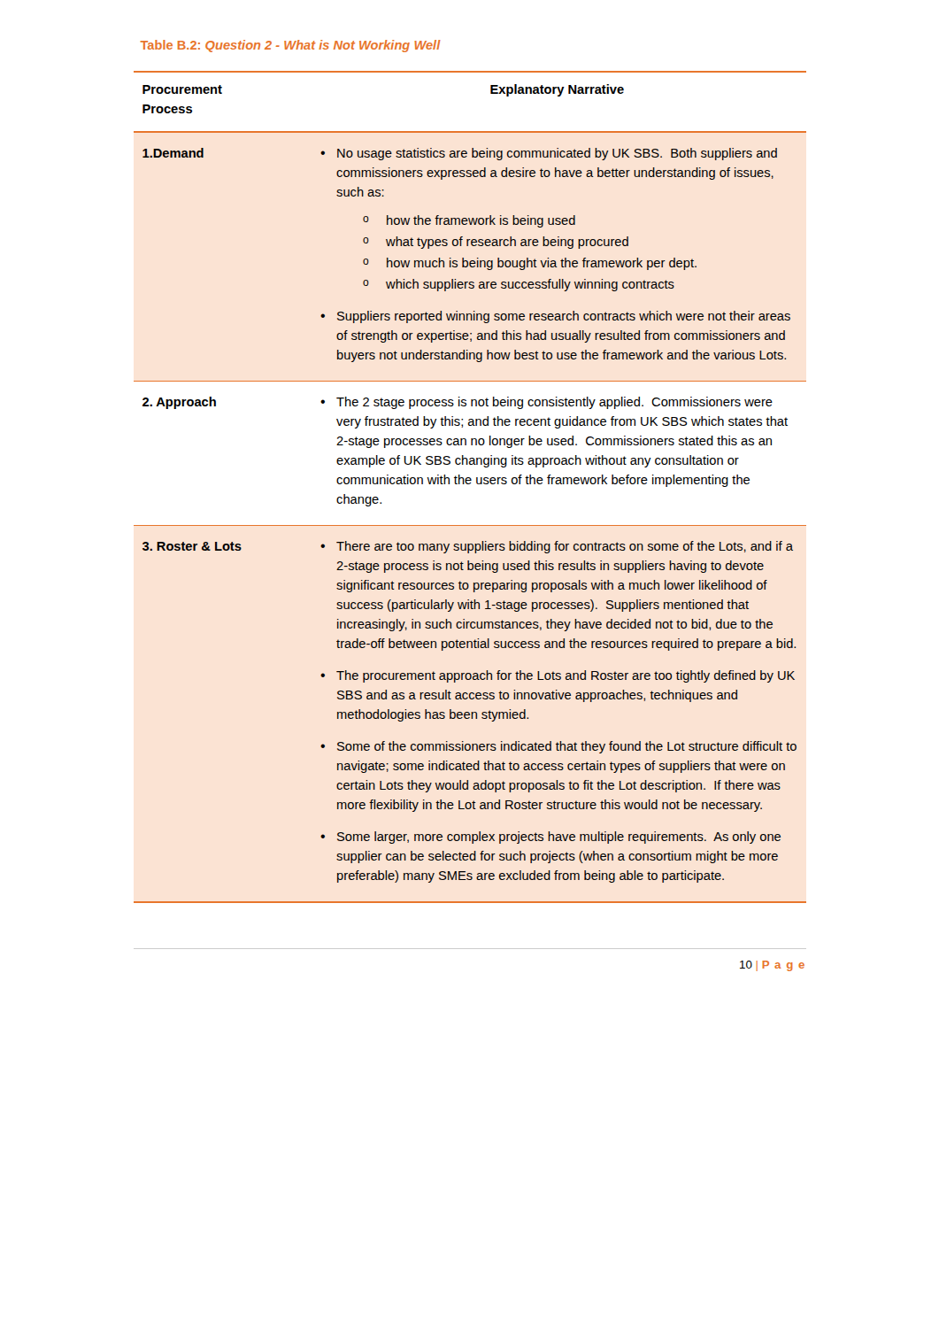Table B.2: Question 2 - What is Not Working Well
| Procurement Process | Explanatory Narrative |
| --- | --- |
| 1.Demand | No usage statistics are being communicated by UK SBS. Both suppliers and commissioners expressed a desire to have a better understanding of issues, such as: how the framework is being used what types of research are being procured how much is being bought via the framework per dept. which suppliers are successfully winning contracts Suppliers reported winning some research contracts which were not their areas of strength or expertise; and this had usually resulted from commissioners and buyers not understanding how best to use the framework and the various Lots. |
| 2. Approach | The 2 stage process is not being consistently applied. Commissioners were very frustrated by this; and the recent guidance from UK SBS which states that 2-stage processes can no longer be used. Commissioners stated this as an example of UK SBS changing its approach without any consultation or communication with the users of the framework before implementing the change. |
| 3. Roster & Lots | There are too many suppliers bidding for contracts on some of the Lots, and if a 2-stage process is not being used this results in suppliers having to devote significant resources to preparing proposals with a much lower likelihood of success (particularly with 1-stage processes). Suppliers mentioned that increasingly, in such circumstances, they have decided not to bid, due to the trade-off between potential success and the resources required to prepare a bid. The procurement approach for the Lots and Roster are too tightly defined by UK SBS and as a result access to innovative approaches, techniques and methodologies has been stymied. Some of the commissioners indicated that they found the Lot structure difficult to navigate; some indicated that to access certain types of suppliers that were on certain Lots they would adopt proposals to fit the Lot description. If there was more flexibility in the Lot and Roster structure this would not be necessary. Some larger, more complex projects have multiple requirements. As only one supplier can be selected for such projects (when a consortium might be more preferable) many SMEs are excluded from being able to participate. |
10 | P a g e